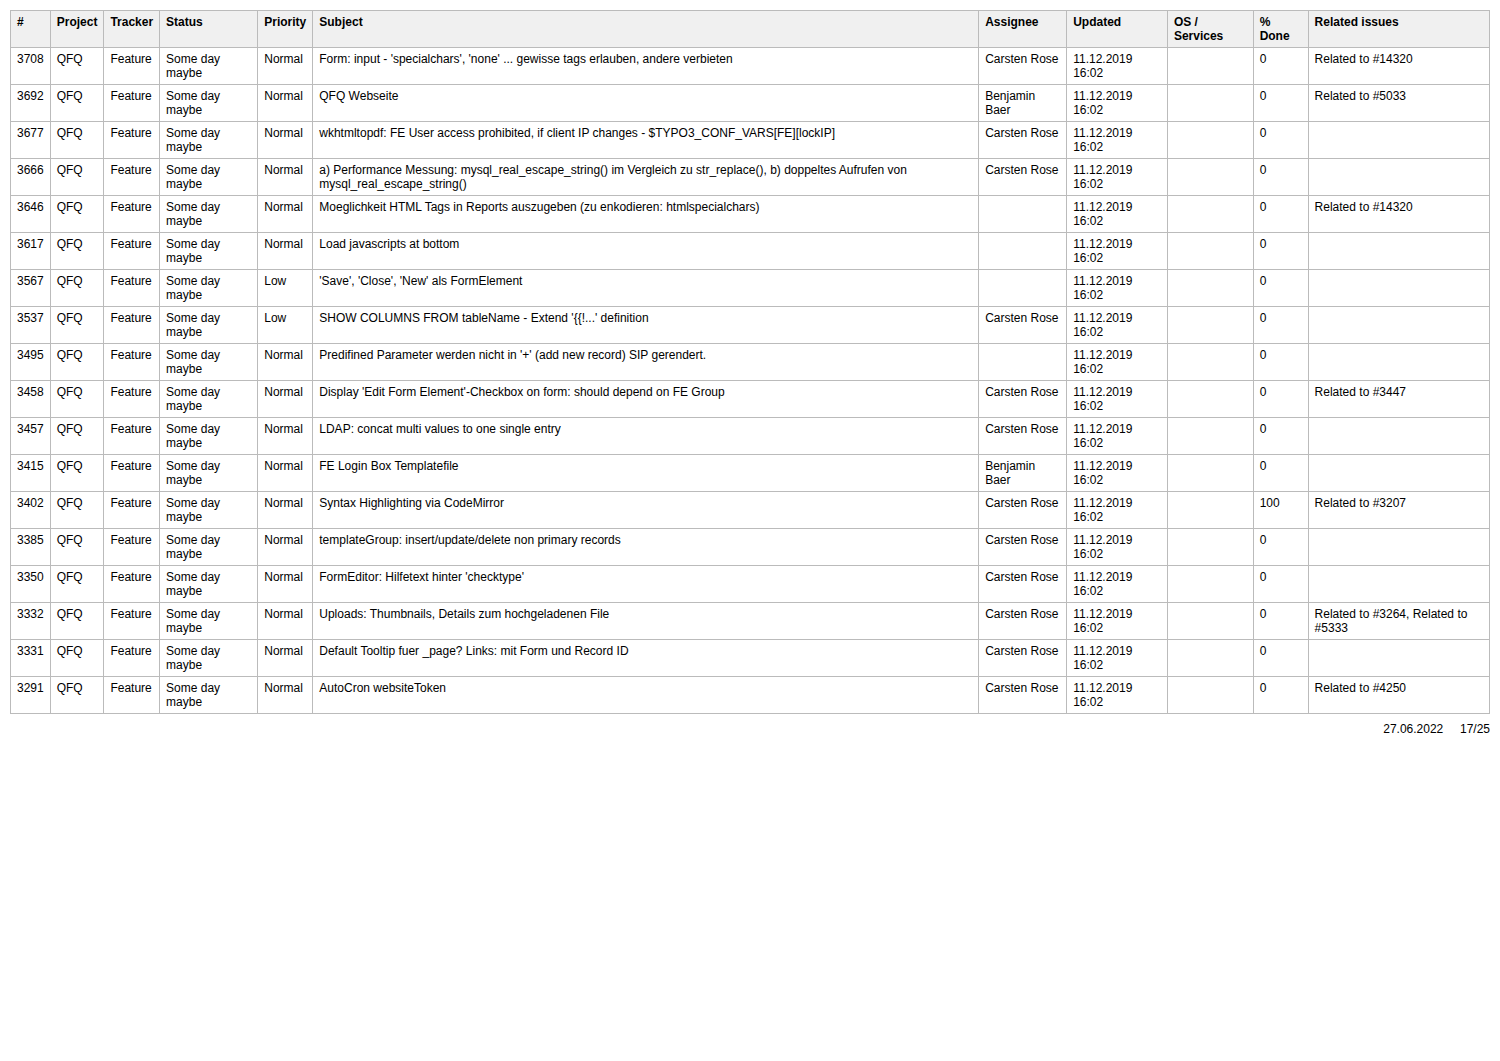| # | Project | Tracker | Status | Priority | Subject | Assignee | Updated | OS / Services | % Done | Related issues |
| --- | --- | --- | --- | --- | --- | --- | --- | --- | --- | --- |
| 3708 | QFQ | Feature | Some day maybe | Normal | Form: input - 'specialchars', 'none' ... gewisse tags erlauben, andere verbieten | Carsten Rose | 11.12.2019 16:02 | | 0 | Related to #14320 |
| 3692 | QFQ | Feature | Some day maybe | Normal | QFQ Webseite | Benjamin Baer | 11.12.2019 16:02 | | 0 | Related to #5033 |
| 3677 | QFQ | Feature | Some day maybe | Normal | wkhtmltopdf: FE User access prohibited, if client IP changes - $TYPO3_CONF_VARS[FE][lockIP] | Carsten Rose | 11.12.2019 16:02 | | 0 | |
| 3666 | QFQ | Feature | Some day maybe | Normal | a) Performance Messung: mysql_real_escape_string() im Vergleich zu str_replace(), b) doppeltes Aufrufen von mysql_real_escape_string() | Carsten Rose | 11.12.2019 16:02 | | 0 | |
| 3646 | QFQ | Feature | Some day maybe | Normal | Moeglichkeit HTML Tags in Reports auszugeben (zu enkodieren: htmlspecialchars) | | 11.12.2019 16:02 | | 0 | Related to #14320 |
| 3617 | QFQ | Feature | Some day maybe | Normal | Load javascripts at bottom | | 11.12.2019 16:02 | | 0 | |
| 3567 | QFQ | Feature | Some day maybe | Low | 'Save', 'Close', 'New' als FormElement | | 11.12.2019 16:02 | | 0 | |
| 3537 | QFQ | Feature | Some day maybe | Low | SHOW COLUMNS FROM tableName - Extend '{{!...' definition | Carsten Rose | 11.12.2019 16:02 | | 0 | |
| 3495 | QFQ | Feature | Some day maybe | Normal | Predifined Parameter werden nicht in '+' (add new record) SIP gerendert. | | 11.12.2019 16:02 | | 0 | |
| 3458 | QFQ | Feature | Some day maybe | Normal | Display 'Edit Form Element'-Checkbox on form: should depend on FE Group | Carsten Rose | 11.12.2019 16:02 | | 0 | Related to #3447 |
| 3457 | QFQ | Feature | Some day maybe | Normal | LDAP: concat multi values to one single entry | Carsten Rose | 11.12.2019 16:02 | | 0 | |
| 3415 | QFQ | Feature | Some day maybe | Normal | FE Login Box Templatefile | Benjamin Baer | 11.12.2019 16:02 | | 0 | |
| 3402 | QFQ | Feature | Some day maybe | Normal | Syntax Highlighting via CodeMirror | Carsten Rose | 11.12.2019 16:02 | | 100 | Related to #3207 |
| 3385 | QFQ | Feature | Some day maybe | Normal | templateGroup: insert/update/delete non primary records | Carsten Rose | 11.12.2019 16:02 | | 0 | |
| 3350 | QFQ | Feature | Some day maybe | Normal | FormEditor: Hilfetext hinter 'checktype' | Carsten Rose | 11.12.2019 16:02 | | 0 | |
| 3332 | QFQ | Feature | Some day maybe | Normal | Uploads: Thumbnails, Details zum hochgeladenen File | Carsten Rose | 11.12.2019 16:02 | | 0 | Related to #3264, Related to #5333 |
| 3331 | QFQ | Feature | Some day maybe | Normal | Default Tooltip fuer _page? Links: mit Form und Record ID | Carsten Rose | 11.12.2019 16:02 | | 0 | |
| 3291 | QFQ | Feature | Some day maybe | Normal | AutoCron websiteToken | Carsten Rose | 11.12.2019 16:02 | | 0 | Related to #4250 |
27.06.2022 17/25